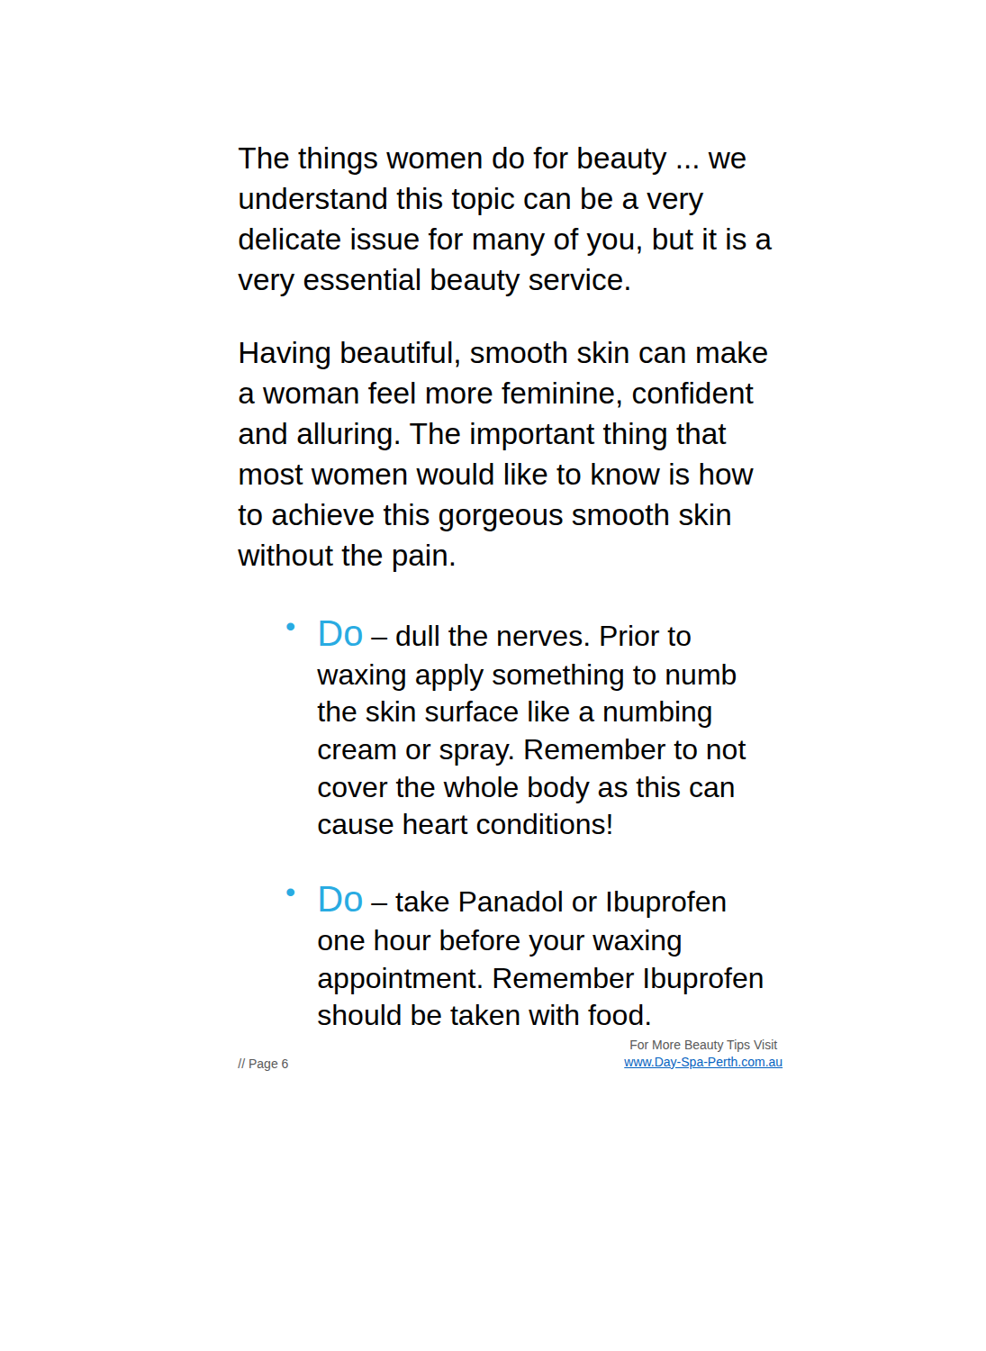The things women do for beauty ... we understand this topic can be a very delicate issue for many of you, but it is a very essential beauty service.
Having beautiful, smooth skin can make a woman feel more feminine, confident and alluring. The important thing that most women would like to know is how to achieve this gorgeous smooth skin without the pain.
Do – dull the nerves. Prior to waxing apply something to numb the skin surface like a numbing cream or spray. Remember to not cover the whole body as this can cause heart conditions!
Do – take Panadol or Ibuprofen one hour before your waxing appointment. Remember Ibuprofen should be taken with food.
// Page 6
For More Beauty Tips Visit
www.Day-Spa-Perth.com.au